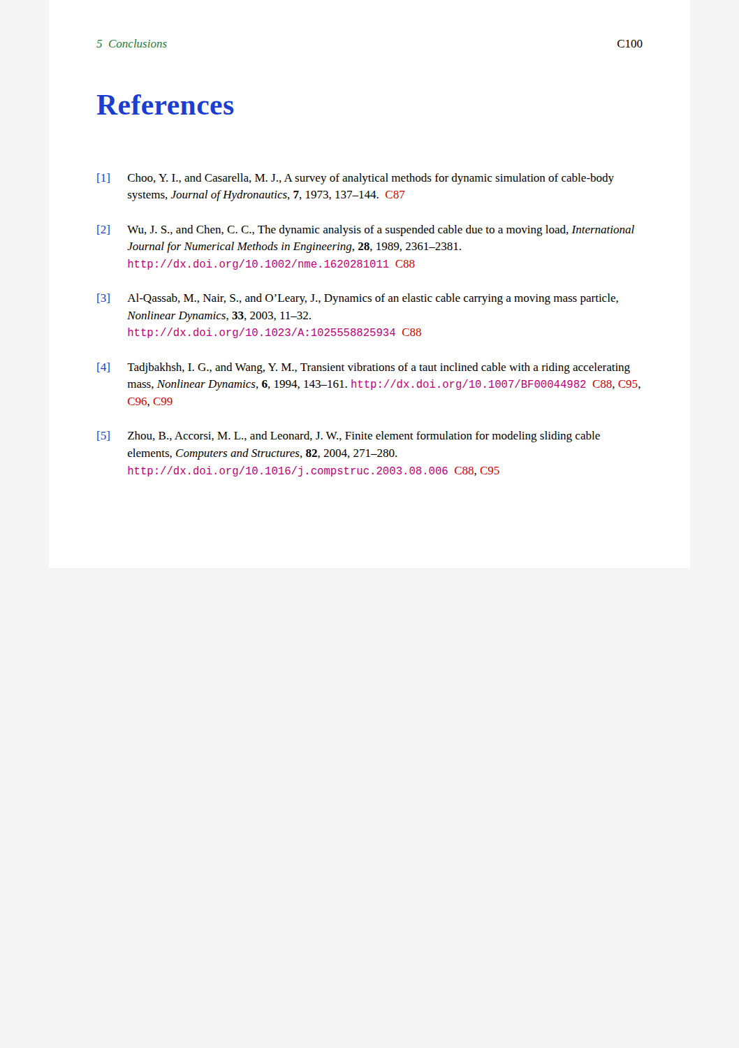5 Conclusions C100
References
[1] Choo, Y. I., and Casarella, M. J., A survey of analytical methods for dynamic simulation of cable-body systems, Journal of Hydronautics, 7, 1973, 137–144. C87
[2] Wu, J. S., and Chen, C. C., The dynamic analysis of a suspended cable due to a moving load, International Journal for Numerical Methods in Engineering, 28, 1989, 2361–2381.
http://dx.doi.org/10.1002/nme.1620281011 C88
[3] Al-Qassab, M., Nair, S., and O’Leary, J., Dynamics of an elastic cable carrying a moving mass particle, Nonlinear Dynamics, 33, 2003, 11–32.
http://dx.doi.org/10.1023/A:1025558825934 C88
[4] Tadjbakhsh, I. G., and Wang, Y. M., Transient vibrations of a taut inclined cable with a riding accelerating mass, Nonlinear Dynamics, 6, 1994, 143–161. http://dx.doi.org/10.1007/BF00044982 C88, C95, C96, C99
[5] Zhou, B., Accorsi, M. L., and Leonard, J. W., Finite element formulation for modeling sliding cable elements, Computers and Structures, 82, 2004, 271–280.
http://dx.doi.org/10.1016/j.compstruc.2003.08.006 C88, C95